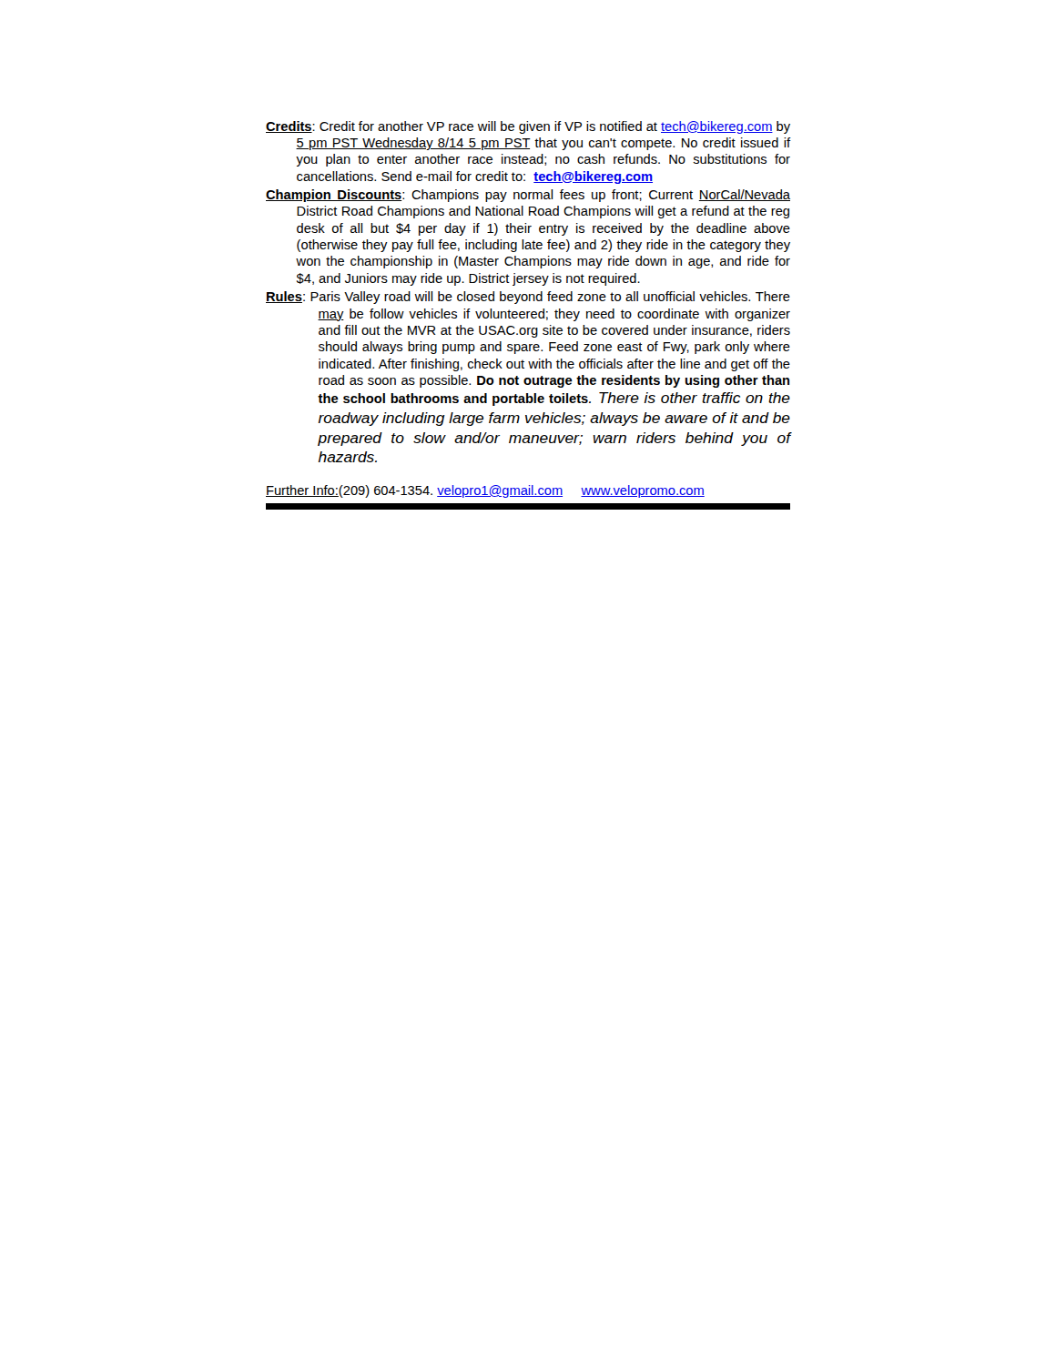Credits: Credit for another VP race will be given if VP is notified at tech@bikereg.com by 5 pm PST Wednesday 8/14 5 pm PST that you can't compete. No credit issued if you plan to enter another race instead; no cash refunds. No substitutions for cancellations. Send e-mail for credit to: tech@bikereg.com
Champion Discounts: Champions pay normal fees up front; Current NorCal/Nevada District Road Champions and National Road Champions will get a refund at the reg desk of all but $4 per day if 1) their entry is received by the deadline above (otherwise they pay full fee, including late fee) and 2) they ride in the category they won the championship in (Master Champions may ride down in age, and ride for $4, and Juniors may ride up. District jersey is not required.
Rules: Paris Valley road will be closed beyond feed zone to all unofficial vehicles. There may be follow vehicles if volunteered; they need to coordinate with organizer and fill out the MVR at the USAC.org site to be covered under insurance, riders should always bring pump and spare. Feed zone east of Fwy, park only where indicated. After finishing, check out with the officials after the line and get off the road as soon as possible. Do not outrage the residents by using other than the school bathrooms and portable toilets. There is other traffic on the roadway including large farm vehicles; always be aware of it and be prepared to slow and/or maneuver; warn riders behind you of hazards.
Further Info:(209) 604-1354. velopro1@gmail.com www.velopromo.com